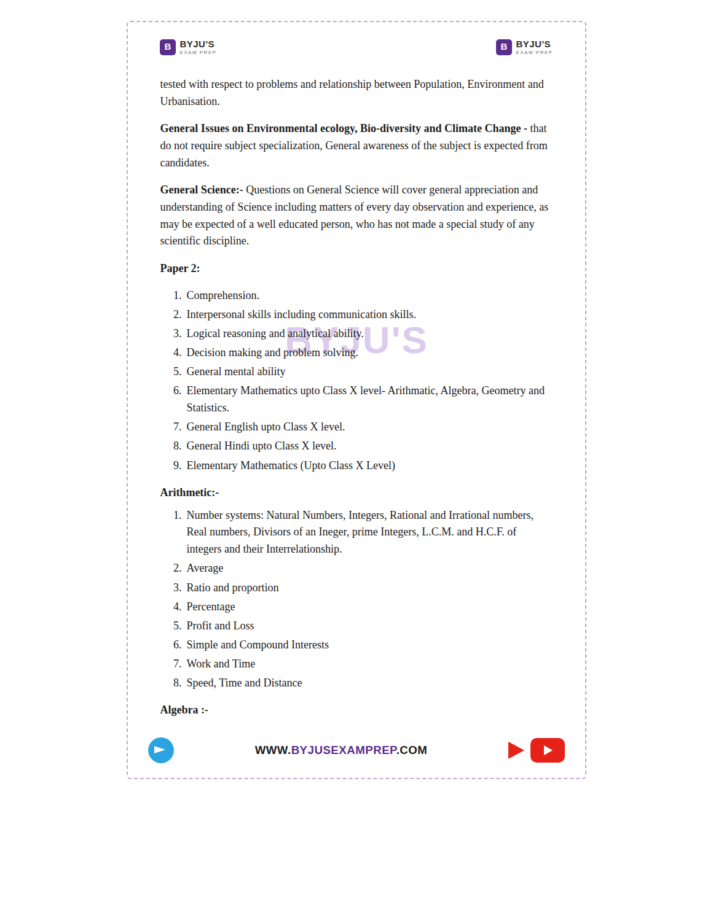BYJU'S EXAM PREP
BYJU'S EXAM PREP
BYJU'S
tested with respect to problems and relationship between Population, Environment and Urbanisation.
General Issues on Environmental ecology, Bio-diversity and Climate Change - that do not require subject specialization, General awareness of the subject is expected from candidates.
General Science:- Questions on General Science will cover general appreciation and understanding of Science including matters of every day observation and experience, as may be expected of a well educated person, who has not made a special study of any scientific discipline.
Paper 2:
Comprehension.
Interpersonal skills including communication skills.
Logical reasoning and analytical ability.
Decision making and problem solving.
General mental ability
Elementary Mathematics upto Class X level- Arithmatic, Algebra, Geometry and Statistics.
General English upto Class X level.
General Hindi upto Class X level.
Elementary Mathematics (Upto Class X Level)
Arithmetic:-
Number systems: Natural Numbers, Integers, Rational and Irrational numbers, Real numbers, Divisors of an Ineger, prime Integers, L.C.M. and H.C.F. of integers and their Interrelationship.
Average
Ratio and proportion
Percentage
Profit and Loss
Simple and Compound Interests
Work and Time
Speed, Time and Distance
Algebra :-
WWW.BYJUSEXAMPREP.COM